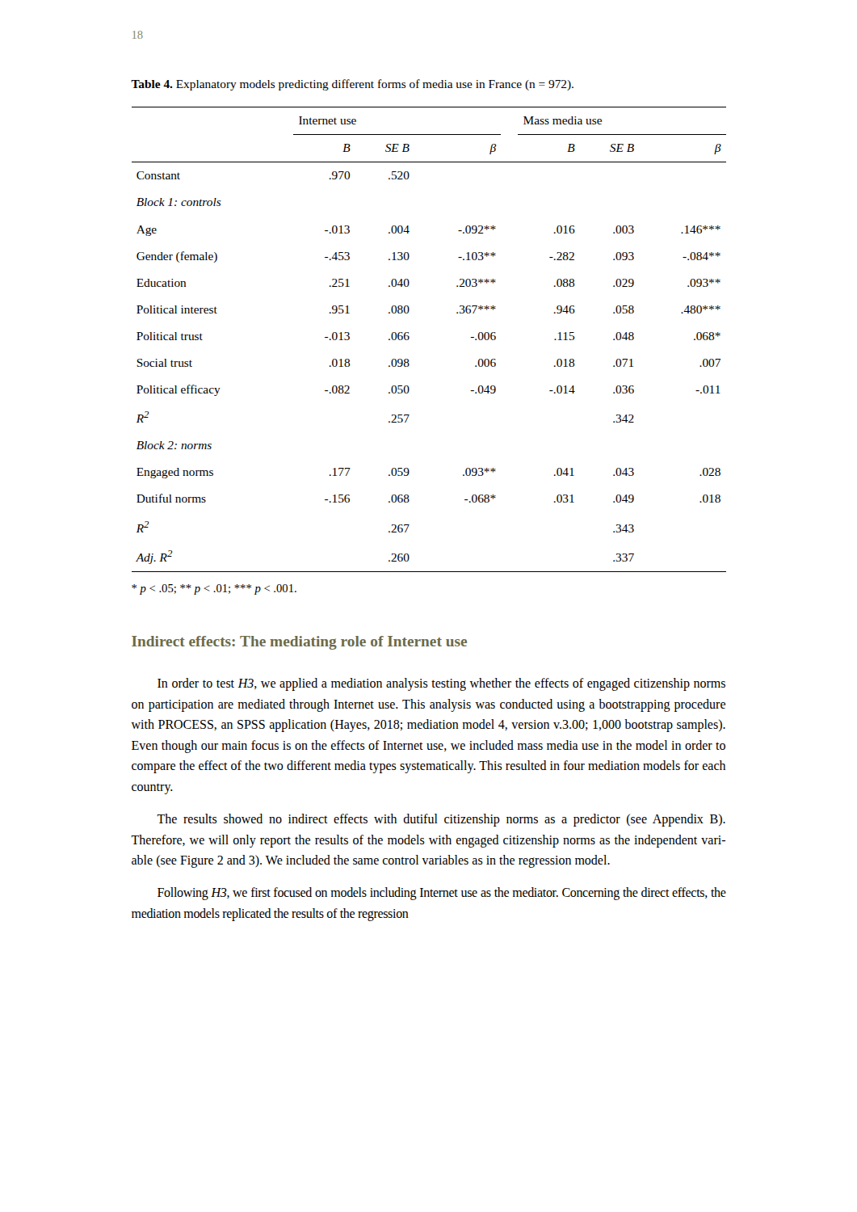18
Table 4. Explanatory models predicting different forms of media use in France (n = 972).
| | Internet use | | Mass media use |
| --- | --- | --- | --- |
| | B | SE B | β | | B | SE B | β |
| Constant | .970 | .520 | | | | | |
| Block 1: controls |
| Age | -.013 | .004 | -.092** | | .016 | .003 | .146*** |
| Gender (female) | -.453 | .130 | -.103** | | -.282 | .093 | -.084** |
| Education | .251 | .040 | .203*** | | .088 | .029 | .093** |
| Political interest | .951 | .080 | .367*** | | .946 | .058 | .480*** |
| Political trust | -.013 | .066 | -.006 | | .115 | .048 | .068* |
| Social trust | .018 | .098 | .006 | | .018 | .071 | .007 |
| Political efficacy | -.082 | .050 | -.049 | | -.014 | .036 | -.011 |
| R 2 | | .257 | | | | .342 | |
| Block 2: norms |
| Engaged norms | .177 | .059 | .093** | | .041 | .043 | .028 |
| Dutiful norms | -.156 | .068 | -.068* | | .031 | .049 | .018 |
| R 2 | | .267 | | | | .343 | |
| Adj. R 2 | | .260 | | | | .337 | |
* p < .05; ** p < .01; *** p < .001.
Indirect effects: The mediating role of Internet use
In order to test H3, we applied a mediation analysis testing whether the effects of engaged citizenship norms on participation are mediated through Internet use. This analysis was conducted using a bootstrapping procedure with PROCESS, an SPSS application (Hayes, 2018; mediation model 4, version v.3.00; 1,000 bootstrap samples). Even though our main focus is on the effects of Internet use, we included mass media use in the model in order to compare the effect of the two different media types systematically. This resulted in four mediation models for each country.
The results showed no indirect effects with dutiful citizenship norms as a predictor (see Appendix B). Therefore, we will only report the results of the models with engaged citizenship norms as the independent variable (see Figure 2 and 3). We included the same control variables as in the regression model.
Following H3, we first focused on models including Internet use as the mediator. Concerning the direct effects, the mediation models replicated the results of the regression